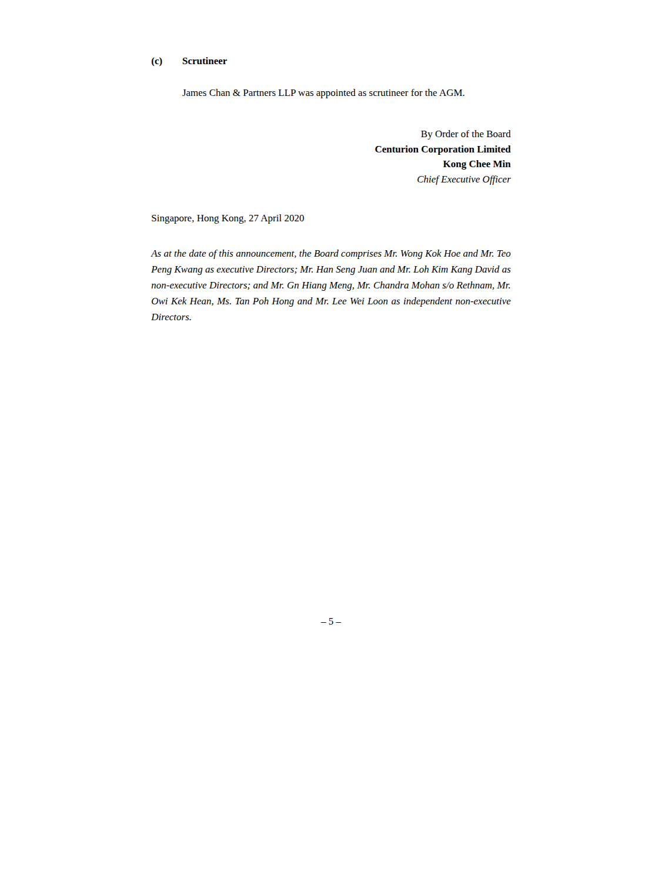(c) Scrutineer
James Chan & Partners LLP was appointed as scrutineer for the AGM.
By Order of the Board
Centurion Corporation Limited
Kong Chee Min
Chief Executive Officer
Singapore, Hong Kong, 27 April 2020
As at the date of this announcement, the Board comprises Mr. Wong Kok Hoe and Mr. Teo Peng Kwang as executive Directors; Mr. Han Seng Juan and Mr. Loh Kim Kang David as non-executive Directors; and Mr. Gn Hiang Meng, Mr. Chandra Mohan s/o Rethnam, Mr. Owi Kek Hean, Ms. Tan Poh Hong and Mr. Lee Wei Loon as independent non-executive Directors.
– 5 –